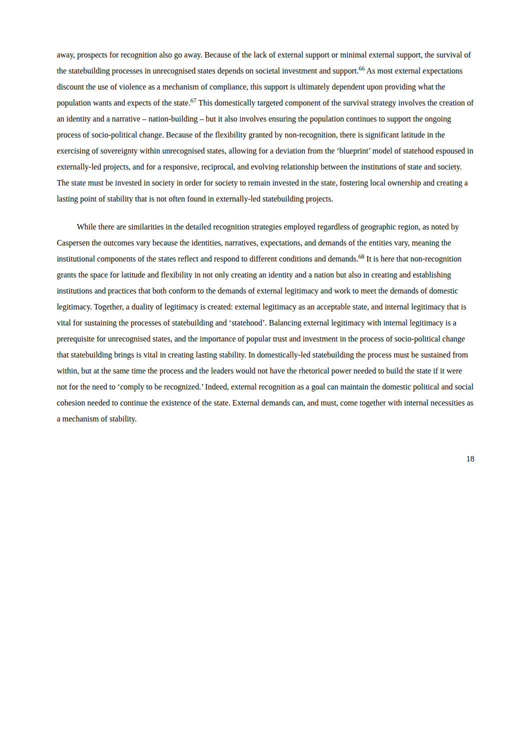away, prospects for recognition also go away. Because of the lack of external support or minimal external support, the survival of the statebuilding processes in unrecognised states depends on societal investment and support.66 As most external expectations discount the use of violence as a mechanism of compliance, this support is ultimately dependent upon providing what the population wants and expects of the state.67 This domestically targeted component of the survival strategy involves the creation of an identity and a narrative – nation-building – but it also involves ensuring the population continues to support the ongoing process of socio-political change. Because of the flexibility granted by non-recognition, there is significant latitude in the exercising of sovereignty within unrecognised states, allowing for a deviation from the ‘blueprint’ model of statehood espoused in externally-led projects, and for a responsive, reciprocal, and evolving relationship between the institutions of state and society. The state must be invested in society in order for society to remain invested in the state, fostering local ownership and creating a lasting point of stability that is not often found in externally-led statebuilding projects.
While there are similarities in the detailed recognition strategies employed regardless of geographic region, as noted by Caspersen the outcomes vary because the identities, narratives, expectations, and demands of the entities vary, meaning the institutional components of the states reflect and respond to different conditions and demands.68 It is here that non-recognition grants the space for latitude and flexibility in not only creating an identity and a nation but also in creating and establishing institutions and practices that both conform to the demands of external legitimacy and work to meet the demands of domestic legitimacy. Together, a duality of legitimacy is created: external legitimacy as an acceptable state, and internal legitimacy that is vital for sustaining the processes of statebuilding and ‘statehood’. Balancing external legitimacy with internal legitimacy is a prerequisite for unrecognised states, and the importance of popular trust and investment in the process of socio-political change that statebuilding brings is vital in creating lasting stability. In domestically-led statebuilding the process must be sustained from within, but at the same time the process and the leaders would not have the rhetorical power needed to build the state if it were not for the need to ‘comply to be recognized.’ Indeed, external recognition as a goal can maintain the domestic political and social cohesion needed to continue the existence of the state. External demands can, and must, come together with internal necessities as a mechanism of stability.
18